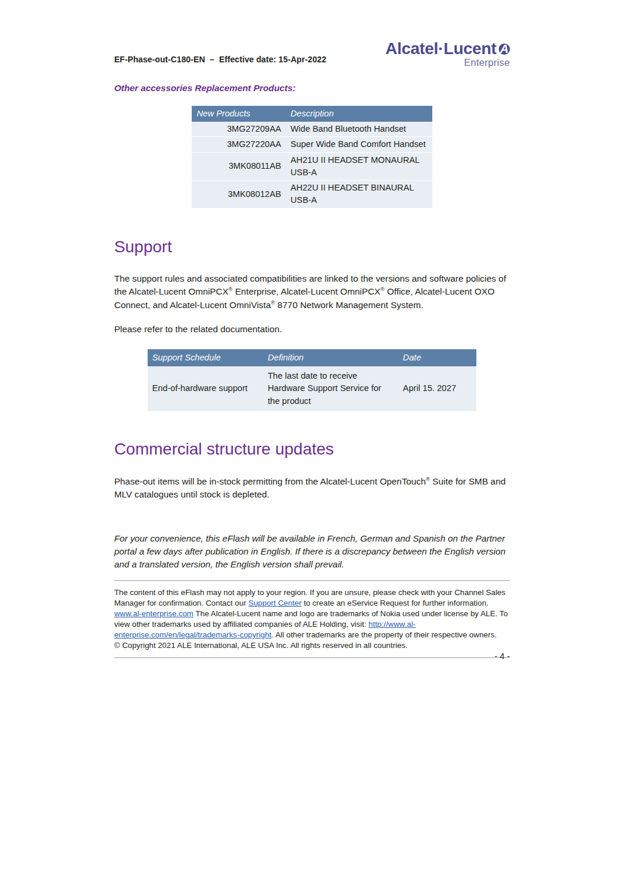EF-Phase-out-C180-EN – Effective date: 15-Apr-2022
Alcatel·LucentA
Enterprise
Other accessories Replacement Products:
| New Products | Description |
| --- | --- |
| 3MG27209AA | Wide Band Bluetooth Handset |
| 3MG27220AA | Super Wide Band Comfort Handset |
| 3MK08011AB | AH21U II HEADSET MONAURAL USB-A |
| 3MK08012AB | AH22U II HEADSET BINAURAL USB-A |
Support
The support rules and associated compatibilities are linked to the versions and software policies of the Alcatel-Lucent OmniPCX® Enterprise, Alcatel-Lucent OmniPCX® Office, Alcatel-Lucent OXO Connect, and Alcatel-Lucent OmniVista® 8770 Network Management System.
Please refer to the related documentation.
| Support Schedule | Definition | Date |
| --- | --- | --- |
| End-of-hardware support | The last date to receive Hardware Support Service for the product | April 15. 2027 |
Commercial structure updates
Phase-out items will be in-stock permitting from the Alcatel-Lucent OpenTouch® Suite for SMB and MLV catalogues until stock is depleted.
For your convenience, this eFlash will be available in French, German and Spanish on the Partner portal a few days after publication in English. If there is a discrepancy between the English version and a translated version, the English version shall prevail.
The content of this eFlash may not apply to your region. If you are unsure, please check with your Channel Sales Manager for confirmation. Contact our Support Center to create an eService Request for further information.
www.al-enterprise.com The Alcatel-Lucent name and logo are trademarks of Nokia used under license by ALE. To view other trademarks used by affiliated companies of ALE Holding, visit: http://www.al-enterprise.com/en/legal/trademarks-copyright. All other trademarks are the property of their respective owners.
© Copyright 2021 ALE International, ALE USA Inc. All rights reserved in all countries.
- 4 -